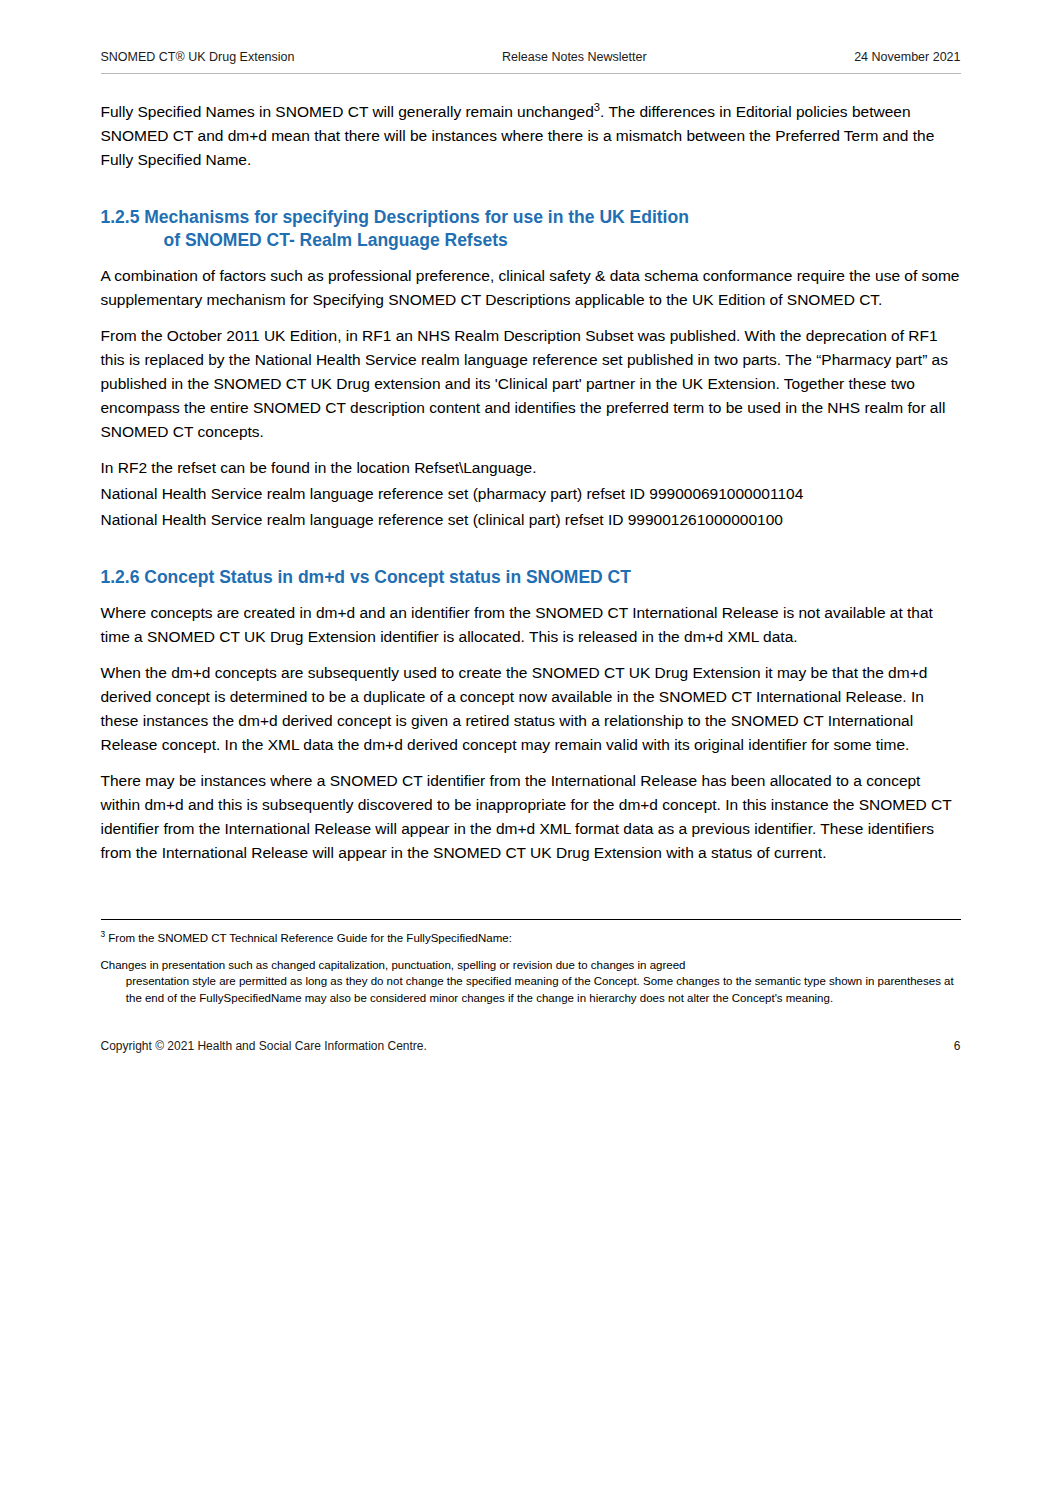SNOMED CT® UK Drug Extension Release Notes Newsletter 24 November 2021
Fully Specified Names in SNOMED CT will generally remain unchanged3. The differences in Editorial policies between SNOMED CT and dm+d mean that there will be instances where there is a mismatch between the Preferred Term and the Fully Specified Name.
1.2.5 Mechanisms for specifying Descriptions for use in the UK Edition of SNOMED CT- Realm Language Refsets
A combination of factors such as professional preference, clinical safety & data schema conformance require the use of some supplementary mechanism for Specifying SNOMED CT Descriptions applicable to the UK Edition of SNOMED CT.
From the October 2011 UK Edition, in RF1 an NHS Realm Description Subset was published. With the deprecation of RF1 this is replaced by the National Health Service realm language reference set published in two parts. The “Pharmacy part” as published in the SNOMED CT UK Drug extension and its 'Clinical part' partner in the UK Extension. Together these two encompass the entire SNOMED CT description content and identifies the preferred term to be used in the NHS realm for all SNOMED CT concepts.
In RF2 the refset can be found in the location Refset\Language.
National Health Service realm language reference set (pharmacy part) refset ID 999000691000001104
National Health Service realm language reference set (clinical part) refset ID 999001261000000100
1.2.6 Concept Status in dm+d vs Concept status in SNOMED CT
Where concepts are created in dm+d and an identifier from the SNOMED CT International Release is not available at that time a SNOMED CT UK Drug Extension identifier is allocated. This is released in the dm+d XML data.
When the dm+d concepts are subsequently used to create the SNOMED CT UK Drug Extension it may be that the dm+d derived concept is determined to be a duplicate of a concept now available in the SNOMED CT International Release. In these instances the dm+d derived concept is given a retired status with a relationship to the SNOMED CT International Release concept. In the XML data the dm+d derived concept may remain valid with its original identifier for some time.
There may be instances where a SNOMED CT identifier from the International Release has been allocated to a concept within dm+d and this is subsequently discovered to be inappropriate for the dm+d concept. In this instance the SNOMED CT identifier from the International Release will appear in the dm+d XML format data as a previous identifier. These identifiers from the International Release will appear in the SNOMED CT UK Drug Extension with a status of current.
3 From the SNOMED CT Technical Reference Guide for the FullySpecifiedName:
Changes in presentation such as changed capitalization, punctuation, spelling or revision due to changes in agreedpresentation style are permitted as long as they do not change the specified meaning of the Concept. Some changes to the semantic type shown in parentheses at the end of the FullySpecifiedName may also be considered minor changes if the change in hierarchy does not alter the Concept's meaning.
Copyright © 2021 Health and Social Care Information Centre. 6